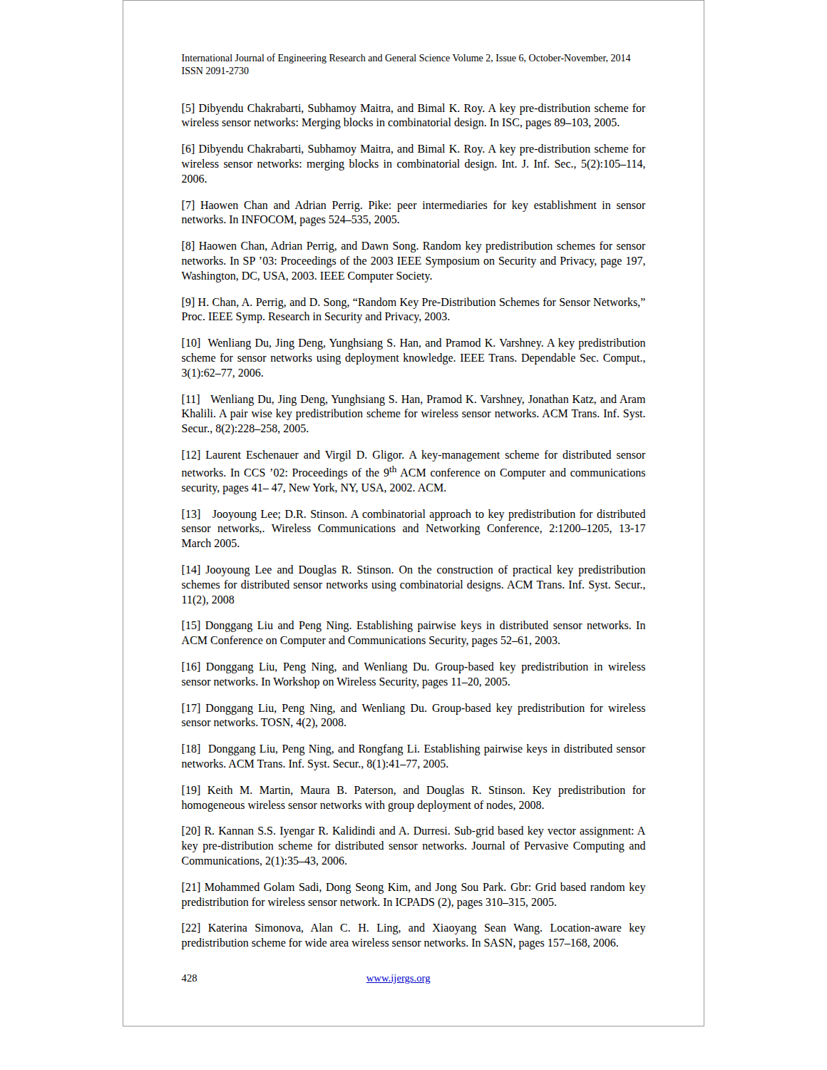International Journal of Engineering Research and General Science Volume 2, Issue 6, October-November, 2014
ISSN 2091-2730
[5] Dibyendu Chakrabarti, Subhamoy Maitra, and Bimal K. Roy. A key pre-distribution scheme for wireless sensor networks: Merging blocks in combinatorial design. In ISC, pages 89–103, 2005.
[6] Dibyendu Chakrabarti, Subhamoy Maitra, and Bimal K. Roy. A key pre-distribution scheme for wireless sensor networks: merging blocks in combinatorial design. Int. J. Inf. Sec., 5(2):105–114, 2006.
[7] Haowen Chan and Adrian Perrig. Pike: peer intermediaries for key establishment in sensor networks. In INFOCOM, pages 524–535, 2005.
[8] Haowen Chan, Adrian Perrig, and Dawn Song. Random key predistribution schemes for sensor networks. In SP ’03: Proceedings of the 2003 IEEE Symposium on Security and Privacy, page 197, Washington, DC, USA, 2003. IEEE Computer Society.
[9] H. Chan, A. Perrig, and D. Song, “Random Key Pre-Distribution Schemes for Sensor Networks,” Proc. IEEE Symp. Research in Security and Privacy, 2003.
[10] Wenliang Du, Jing Deng, Yunghsiang S. Han, and Pramod K. Varshney. A key predistribution scheme for sensor networks using deployment knowledge. IEEE Trans. Dependable Sec. Comput., 3(1):62–77, 2006.
[11] Wenliang Du, Jing Deng, Yunghsiang S. Han, Pramod K. Varshney, Jonathan Katz, and Aram Khalili. A pair wise key predistribution scheme for wireless sensor networks. ACM Trans. Inf. Syst. Secur., 8(2):228–258, 2005.
[12] Laurent Eschenauer and Virgil D. Gligor. A key-management scheme for distributed sensor networks. In CCS ’02: Proceedings of the 9th ACM conference on Computer and communications security, pages 41– 47, New York, NY, USA, 2002. ACM.
[13] Jooyoung Lee; D.R. Stinson. A combinatorial approach to key predistribution for distributed sensor networks,. Wireless Communications and Networking Conference, 2:1200–1205, 13-17 March 2005.
[14] Jooyoung Lee and Douglas R. Stinson. On the construction of practical key predistribution schemes for distributed sensor networks using combinatorial designs. ACM Trans. Inf. Syst. Secur., 11(2), 2008
[15] Donggang Liu and Peng Ning. Establishing pairwise keys in distributed sensor networks. In ACM Conference on Computer and Communications Security, pages 52–61, 2003.
[16] Donggang Liu, Peng Ning, and Wenliang Du. Group-based key predistribution in wireless sensor networks. In Workshop on Wireless Security, pages 11–20, 2005.
[17] Donggang Liu, Peng Ning, and Wenliang Du. Group-based key predistribution for wireless sensor networks. TOSN, 4(2), 2008.
[18] Donggang Liu, Peng Ning, and Rongfang Li. Establishing pairwise keys in distributed sensor networks. ACM Trans. Inf. Syst. Secur., 8(1):41–77, 2005.
[19] Keith M. Martin, Maura B. Paterson, and Douglas R. Stinson. Key predistribution for homogeneous wireless sensor networks with group deployment of nodes, 2008.
[20] R. Kannan S.S. Iyengar R. Kalidindi and A. Durresi. Sub-grid based key vector assignment: A key pre-distribution scheme for distributed sensor networks. Journal of Pervasive Computing and Communications, 2(1):35–43, 2006.
[21] Mohammed Golam Sadi, Dong Seong Kim, and Jong Sou Park. Gbr: Grid based random key predistribution for wireless sensor network. In ICPADS (2), pages 310–315, 2005.
[22] Katerina Simonova, Alan C. H. Ling, and Xiaoyang Sean Wang. Location-aware key predistribution scheme for wide area wireless sensor networks. In SASN, pages 157–168, 2006.
428 www.ijergs.org